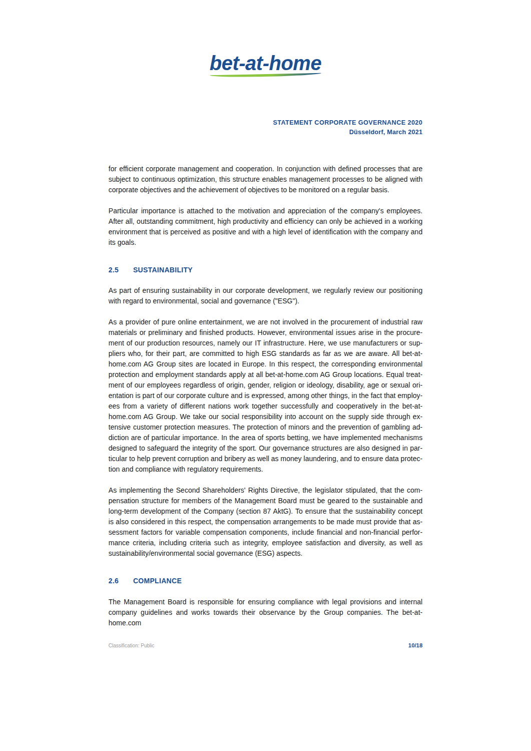bet-at-home
Statement Corporate Governance 2020
Düsseldorf, March 2021
for efficient corporate management and cooperation. In conjunction with defined processes that are subject to continuous optimization, this structure enables management processes to be aligned with corporate objectives and the achievement of objectives to be monitored on a regular basis.
Particular importance is attached to the motivation and appreciation of the company's employees. After all, outstanding commitment, high productivity and efficiency can only be achieved in a working environment that is perceived as positive and with a high level of identification with the company and its goals.
2.5 Sustainability
As part of ensuring sustainability in our corporate development, we regularly review our positioning with regard to environmental, social and governance ("ESG").
As a provider of pure online entertainment, we are not involved in the procurement of industrial raw materials or preliminary and finished products. However, environmental issues arise in the procurement of our production resources, namely our IT infrastructure. Here, we use manufacturers or suppliers who, for their part, are committed to high ESG standards as far as we are aware. All bet-at-home.com AG Group sites are located in Europe. In this respect, the corresponding environmental protection and employment standards apply at all bet-at-home.com AG Group locations. Equal treatment of our employees regardless of origin, gender, religion or ideology, disability, age or sexual orientation is part of our corporate culture and is expressed, among other things, in the fact that employees from a variety of different nations work together successfully and cooperatively in the bet-at-home.com AG Group. We take our social responsibility into account on the supply side through extensive customer protection measures. The protection of minors and the prevention of gambling addiction are of particular importance. In the area of sports betting, we have implemented mechanisms designed to safeguard the integrity of the sport. Our governance structures are also designed in particular to help prevent corruption and bribery as well as money laundering, and to ensure data protection and compliance with regulatory requirements.
As implementing the Second Shareholders' Rights Directive, the legislator stipulated, that the compensation structure for members of the Management Board must be geared to the sustainable and long-term development of the Company (section 87 AktG). To ensure that the sustainability concept is also considered in this respect, the compensation arrangements to be made must provide that assessment factors for variable compensation components, include financial and non-financial performance criteria, including criteria such as integrity, employee satisfaction and diversity, as well as sustainability/environmental social governance (ESG) aspects.
2.6 Compliance
The Management Board is responsible for ensuring compliance with legal provisions and internal company guidelines and works towards their observance by the Group companies. The bet-at-home.com
Classification: Public 10/18